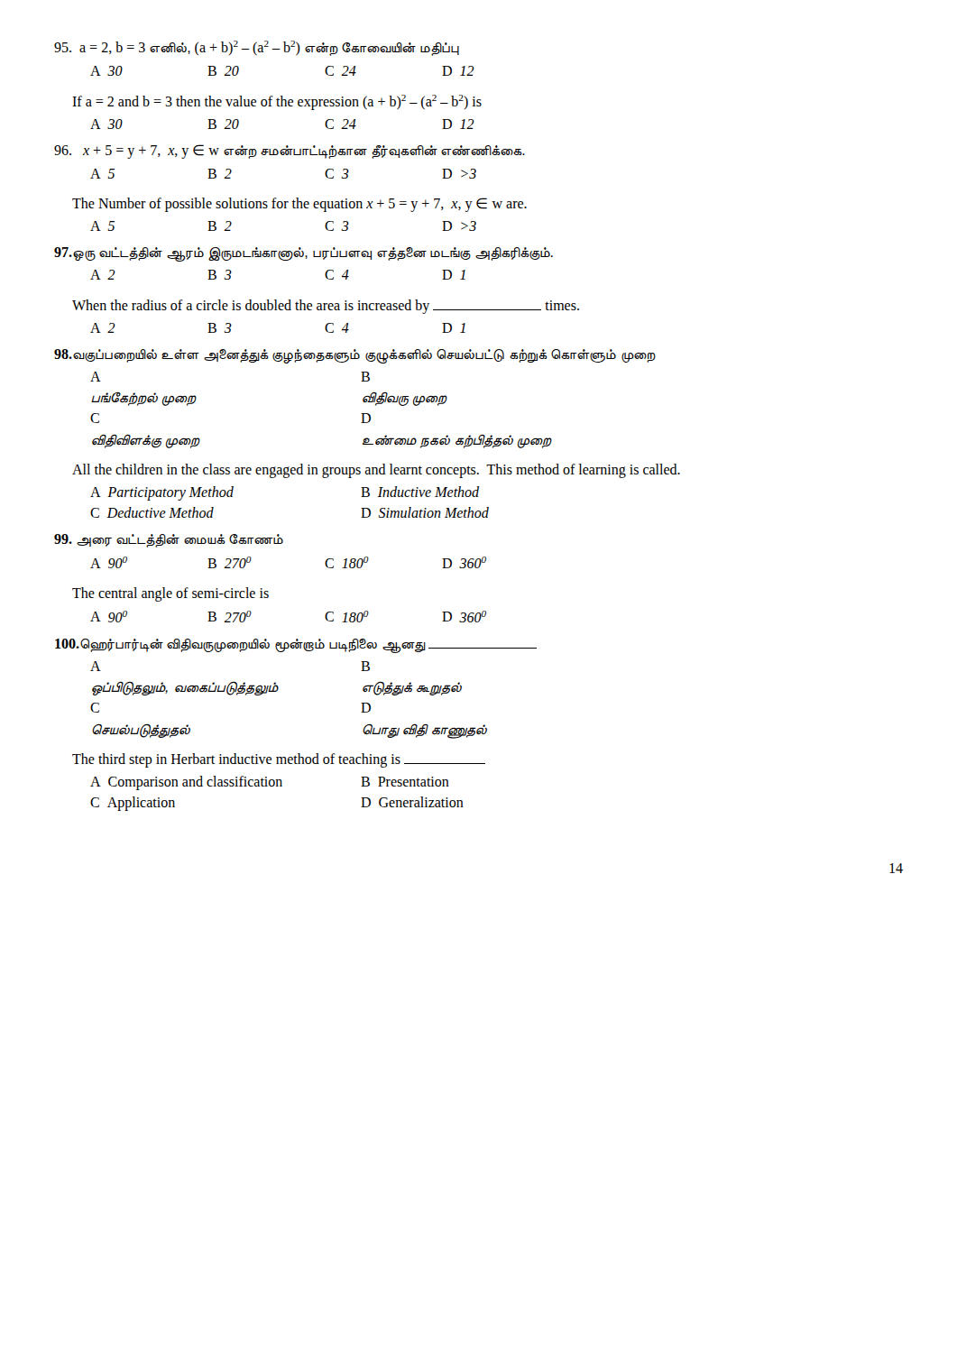95. a = 2, b = 3 எனில், (a + b)2 – (a2 – b2) என்ற கோவையின் மதிப்பு
A 30 B 20 C 24 D 12
If a = 2 and b = 3 then the value of the expression (a + b)2 – (a2 – b2) is
A 30 B 20 C 24 D 12
96. x + 5 = y + 7, x, y ∈ w என்ற சமன்பாட்டிற்கான தீர்வுகளின் எண்ணிக்கை.
A 5 B 2 C 3 D >3
The Number of possible solutions for the equation x + 5 = y + 7, x, y ∈ w are.
A 5 B 2 C 3 D >3
97. ஒரு வட்டத்தின் ஆரம் இருமடங்கானால், பரப்பளவு எத்தனை மடங்கு அதிகரிக்கும்.
A 2 B 3 C 4 D 1
When the radius of a circle is doubled the area is increased by times.
A 2 B 3 C 4 D 1
98. வகுப்பறையில் உள்ள அனைத்துக் குழந்தைகளும் குழுக்களில் செயல்பட்டு கற்றுக் கொள்ளும் முறை
A பங்கேற்றல் முறை B விதிவரு முறை
C விதிவிளக்கு முறை D உண்மை நகல் கற்பித்தல் முறை
All the children in the class are engaged in groups and learnt concepts. This method of learning is called.
A Participatory Method B Inductive Method
C Deductive Method D Simulation Method
99. அரை வட்டத்தின் மையக் கோணம்
A 900 B 2700 C 1800 D 3600
The central angle of semi-circle is
A 900 B 2700 C 1800 D 3600
100. ஹெர்பார்டின் விதிவருமுறையில் மூன்றாம் படிநிலை ஆனது
A ஒப்பிடுதலும், வகைப்படுத்தலும் B எடுத்துக் கூறுதல்
C செயல்படுத்துதல் D பொது விதி காணுதல்
The third step in Herbart inductive method of teaching is
A Comparison and classification B Presentation
C Application D Generalization
14